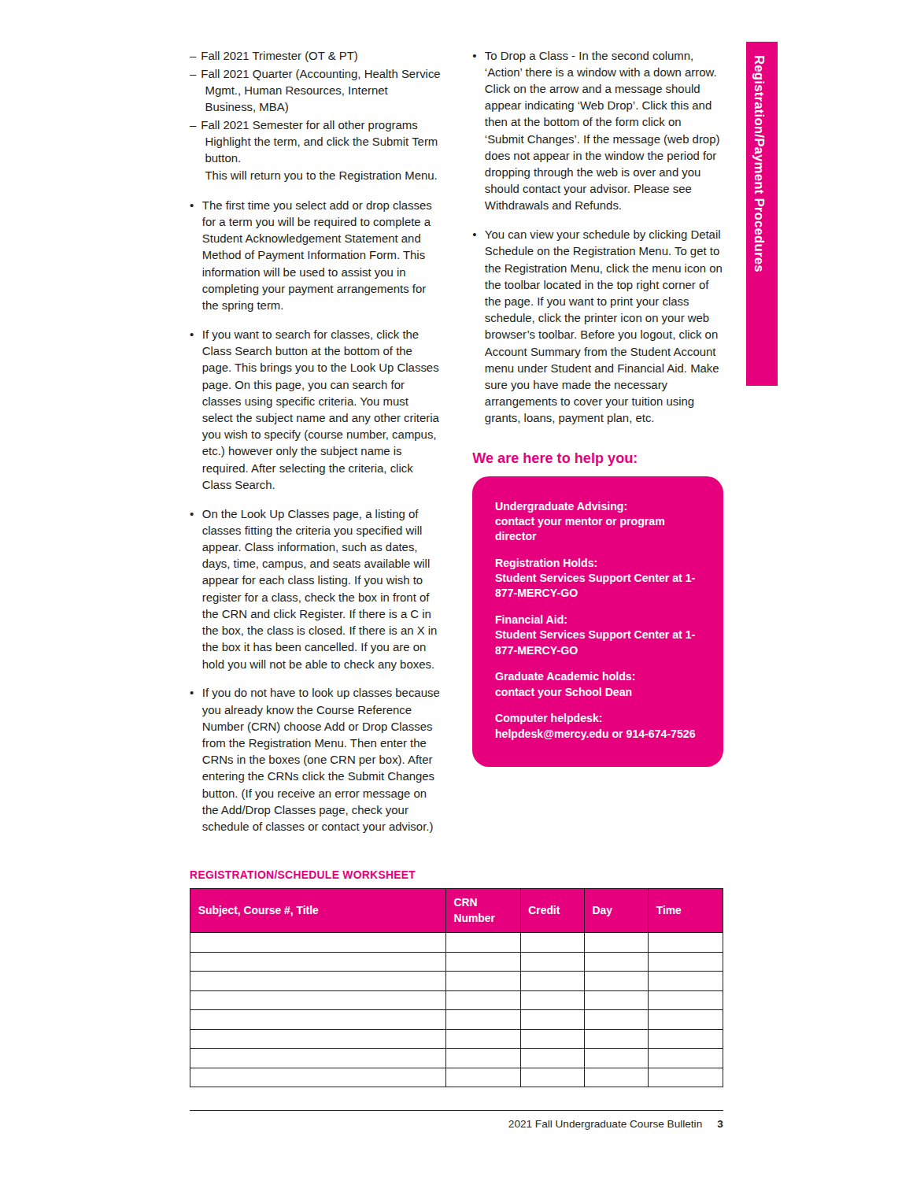Registration/Payment Procedures
Fall 2021 Trimester (OT & PT)
Fall 2021 Quarter (Accounting, Health ServiceMgmt., Human Resources, Internet Business, MBA)
Fall 2021 Semester for all other programsHighlight the term, and click the Submit Term button. This will return you to the Registration Menu.
The first time you select add or drop classes for a term you will be required to complete a Student Acknowledgement Statement and Method of Payment Information Form. This information will be used to assist you in completing your payment arrangements for the spring term.
If you want to search for classes, click the Class Search button at the bottom of the page. This brings you to the Look Up Classes page. On this page, you can search for classes using specific criteria. You must select the subject name and any other criteria you wish to specify (course number, campus, etc.) however only the subject name is required. After selecting the criteria, click Class Search.
On the Look Up Classes page, a listing of classes fitting the criteria you specified will appear. Class information, such as dates, days, time, campus, and seats available will appear for each class listing. If you wish to register for a class, check the box in front of the CRN and click Register. If there is a C in the box, the class is closed. If there is an X in the box it has been cancelled. If you are on hold you will not be able to check any boxes.
If you do not have to look up classes because you already know the Course Reference Number (CRN) choose Add or Drop Classes from the Registration Menu. Then enter the CRNs in the boxes (one CRN per box). After entering the CRNs click the Submit Changes button. (If you receive an error message on the Add/Drop Classes page, check your schedule of classes or contact your advisor.)
To Drop a Class - In the second column, ‘Action’ there is a window with a down arrow. Click on the arrow and a message should appear indicating ‘Web Drop’. Click this and then at the bottom of the form click on ‘Submit Changes’. If the message (web drop) does not appear in the window the period for dropping through the web is over and you should contact your advisor. Please see Withdrawals and Refunds.
You can view your schedule by clicking Detail Schedule on the Registration Menu. To get to the Registration Menu, click the menu icon on the toolbar located in the top right corner of the page. If you want to print your class schedule, click the printer icon on your web browser’s toolbar. Before you logout, click on Account Summary from the Student Account menu under Student and Financial Aid. Make sure you have made the necessary arrangements to cover your tuition using grants, loans, payment plan, etc.
We are here to help you:
Undergraduate Advising:
contact your mentor or program director
Registration Holds:
Student Services Support Center at 1-877-MERCY-GO
Financial Aid:
Student Services Support Center at 1-877-MERCY-GO
Graduate Academic holds:
contact your School Dean
Computer helpdesk:
helpdesk@mercy.edu or 914-674-7526
REGISTRATION/SCHEDULE WORKSHEET
| Subject, Course #, Title | CRN Number | Credit | Day | Time |
| --- | --- | --- | --- | --- |
2021 Fall Undergraduate Course Bulletin 3